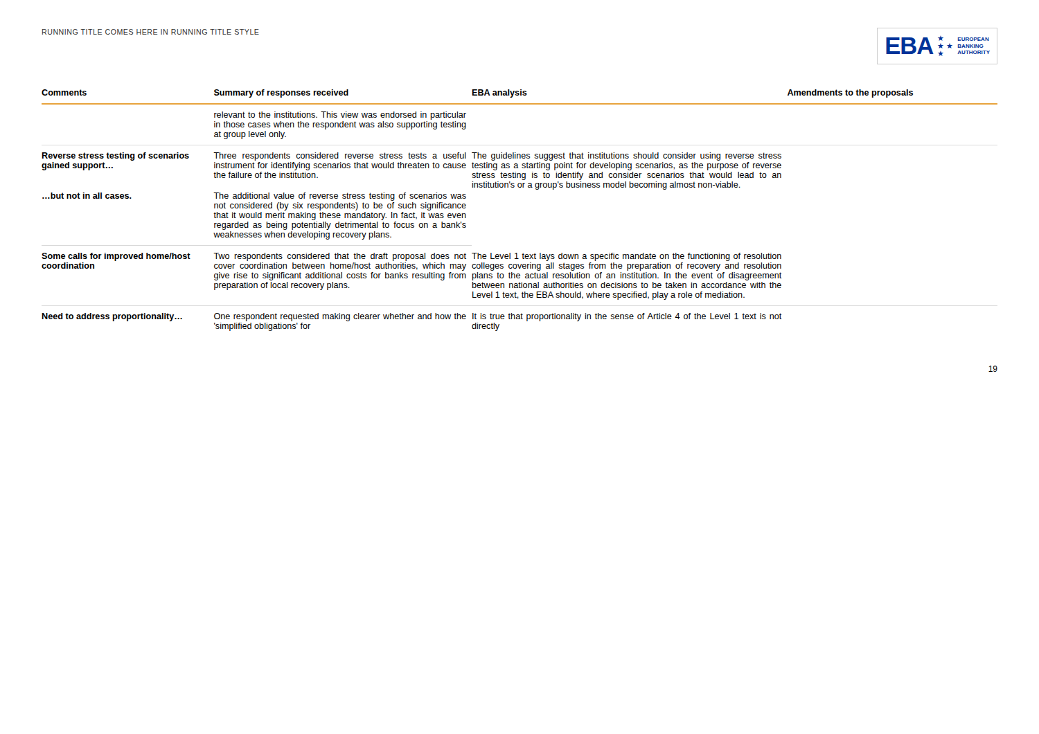RUNNING TITLE COMES HERE IN RUNNING TITLE STYLE
EBA ★
★ ★
★ EUROPEAN
BANKING
AUTHORITY
| Comments | Summary of responses received | EBA analysis | Amendments to the proposals |
| --- | --- | --- | --- |
| | relevant to the institutions. This view was endorsed in particular in those cases when the respondent was also supporting testing at group level only. | | |
| Reverse stress testing of scenarios gained support… | Three respondents considered reverse stress tests a useful instrument for identifying scenarios that would threaten to cause the failure of the institution. | The guidelines suggest that institutions should consider using reverse stress testing as a starting point for developing scenarios, as the purpose of reverse stress testing is to identify and consider scenarios that would lead to an institution's or a group's business model becoming almost non-viable. | |
| …but not in all cases. | The additional value of reverse stress testing of scenarios was not considered (by six respondents) to be of such significance that it would merit making these mandatory. In fact, it was even regarded as being potentially detrimental to focus on a bank's weaknesses when developing recovery plans. |
| Some calls for improved home/host coordination | Two respondents considered that the draft proposal does not cover coordination between home/host authorities, which may give rise to significant additional costs for banks resulting from preparation of local recovery plans. | The Level 1 text lays down a specific mandate on the functioning of resolution colleges covering all stages from the preparation of recovery and resolution plans to the actual resolution of an institution. In the event of disagreement between national authorities on decisions to be taken in accordance with the Level 1 text, the EBA should, where specified, play a role of mediation. | |
| Need to address proportionality… | One respondent requested making clearer whether and how the 'simplified obligations' for | It is true that proportionality in the sense of Article 4 of the Level 1 text is not directly | |
19